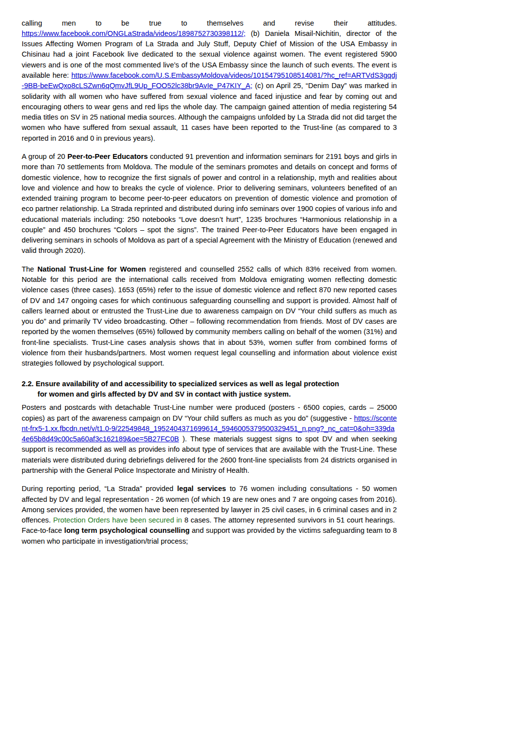calling men to be true to themselves and revise their attitudes.
https://www.facebook.com/ONGLaStrada/videos/1898752730398112/; (b) Daniela Misail-Nichitin, director of the Issues Affecting Women Program of La Strada and July Stuff, Deputy Chief of Mission of the USA Embassy in Chisinau had a joint Facebook live dedicated to the sexual violence against women. The event registered 5900 viewers and is one of the most commented live’s of the USA Embassy since the launch of such events. The event is available here: https://www.facebook.com/U.S.EmbassyMoldova/videos/10154795108514081/?hc_ref=ARTVdS3gqdj-9BB-beEwQxo8cLSZwn6qQmvJfL9Up_FOO52lc38br9AvIe_P47KIY_A; (c) on April 25, “Denim Day” was marked in solidarity with all women who have suffered from sexual violence and faced injustice and fear by coming out and encouraging others to wear gens and red lips the whole day. The campaign gained attention of media registering 54 media titles on SV in 25 national media sources. Although the campaigns unfolded by La Strada did not did target the women who have suffered from sexual assault, 11 cases have been reported to the Trust-line (as compared to 3 reported in 2016 and 0 in previous years).
A group of 20 Peer-to-Peer Educators conducted 91 prevention and information seminars for 2191 boys and girls in more than 70 settlements from Moldova. The module of the seminars promotes and details on concept and forms of domestic violence, how to recognize the first signals of power and control in a relationship, myth and realities about love and violence and how to breaks the cycle of violence. Prior to delivering seminars, volunteers benefited of an extended training program to become peer-to-peer educators on prevention of domestic violence and promotion of eco partner relationship. La Strada reprinted and distributed during info seminars over 1900 copies of various info and educational materials including: 250 notebooks “Love doesn’t hurt”, 1235 brochures “Harmonious relationship in a couple” and 450 brochures “Colors – spot the signs”. The trained Peer-to-Peer Educators have been engaged in delivering seminars in schools of Moldova as part of a special Agreement with the Ministry of Education (renewed and valid through 2020).
The National Trust-Line for Women registered and counselled 2552 calls of which 83% received from women. Notable for this period are the international calls received from Moldova emigrating women reflecting domestic violence cases (three cases). 1653 (65%) refer to the issue of domestic violence and reflect 870 new reported cases of DV and 147 ongoing cases for which continuous safeguarding counselling and support is provided. Almost half of callers learned about or entrusted the Trust-Line due to awareness campaign on DV “Your child suffers as much as you do” and primarily TV video broadcasting. Other – following recommendation from friends. Most of DV cases are reported by the women themselves (65%) followed by community members calling on behalf of the women (31%) and front-line specialists. Trust-Line cases analysis shows that in about 53%, women suffer from combined forms of violence from their husbands/partners. Most women request legal counselling and information about violence exist strategies followed by psychological support.
2.2. Ensure availability of and accessibility to specialized services as well as legal protection for women and girls affected by DV and SV in contact with justice system.
Posters and postcards with detachable Trust-Line number were produced (posters - 6500 copies, cards – 25000 copies) as part of the awareness campaign on DV “Your child suffers as much as you do” (suggestive - https://scontent-frx5-1.xx.fbcdn.net/v/t1.0-9/22549848_1952404371699614_5946005379500329451_n.png?_nc_cat=0&oh=339da4e65b8d49c00c5a60af3c162189&oe=5B27FC0B ). These materials suggest signs to spot DV and when seeking support is recommended as well as provides info about type of services that are available with the Trust-Line. These materials were distributed during debriefings delivered for the 2600 front-line specialists from 24 districts organised in partnership with the General Police Inspectorate and Ministry of Health.
During reporting period, “La Strada” provided legal services to 76 women including consultations - 50 women affected by DV and legal representation - 26 women (of which 19 are new ones and 7 are ongoing cases from 2016). Among services provided, the women have been represented by lawyer in 25 civil cases, in 6 criminal cases and in 2 offences. Protection Orders have been secured in 8 cases. The attorney represented survivors in 51 court hearings. Face-to-face long term psychological counselling and support was provided by the victims safeguarding team to 8 women who participate in investigation/trial process;